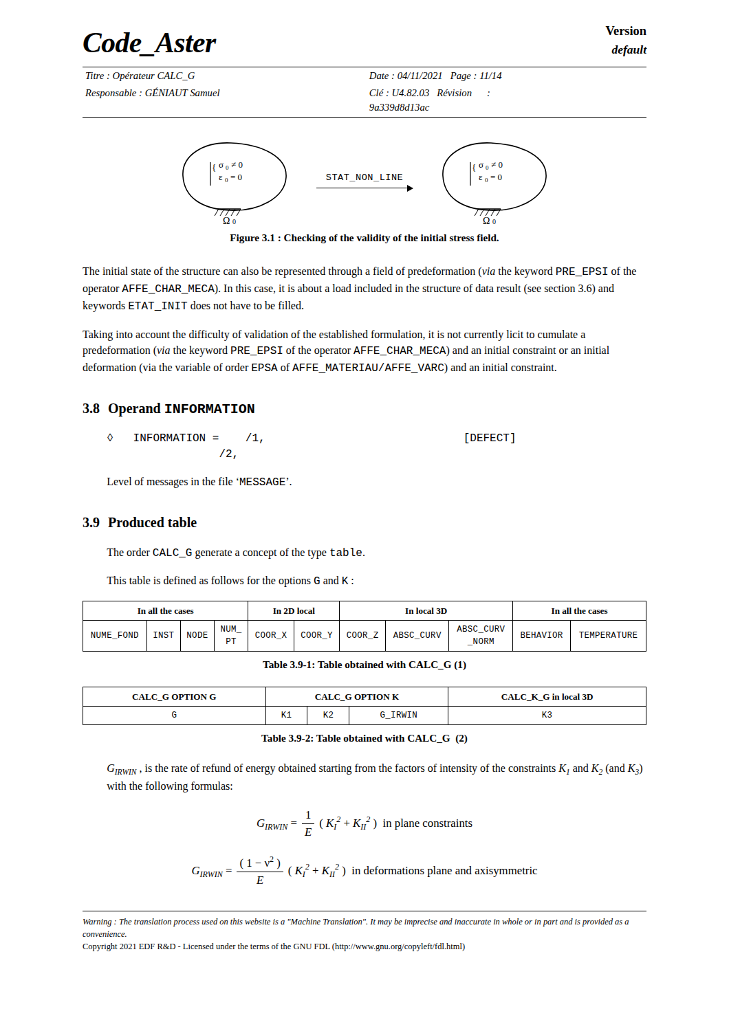Version
default
Code_Aster
| Titre : Opérateur CALC_G | Date : 04/11/2021 Page : 11/14 |
| Responsable : GÉNIAUT Samuel | Clé : U4.82.03 Révision : 9a339d8d13ac |
{ σ 0 ≠ 0 ε 0 = 0 Ω 0
STAT_NON_LINE
{ σ 0 ≠ 0 ε 0 = 0 Ω 0
Figure 3.1 : Checking of the validity of the initial stress field.
The initial state of the structure can also be represented through a field of predeformation (via the keyword PRE_EPSI of the operator AFFE_CHAR_MECA). In this case, it is about a load included in the structure of data result (see section 3.6) and keywords ETAT_INIT does not have to be filled.
Taking into account the difficulty of validation of the established formulation, it is not currently licit to cumulate a predeformation (via the keyword PRE_EPSI of the operator AFFE_CHAR_MECA) and an initial constraint or an initial deformation (via the variable of order EPSA of AFFE_MATERIAU/AFFE_VARC) and an initial constraint.
3.8 Operand INFORMATION
◊ INFORMATION = /1, [DEFECT] /2,
Level of messages in the file ‘MESSAGE’.
3.9 Produced table
The order CALC_G generate a concept of the type table.
This table is defined as follows for the options G and K :
| In all the cases | In 2D local | In local 3D | In all the cases |
| --- | --- | --- | --- |
| NUME_FOND | INST | NODE | NUM_ PT | COOR_X | COOR_Y | COOR_Z | ABSC_CURV | ABSC_CURV _NORM | BEHAVIOR | TEMPERATURE |
Table 3.9-1: Table obtained with CALC_G (1)
| CALC_G OPTION G | CALC_G OPTION K | CALC_K_G in local 3D |
| --- | --- | --- |
| G | K1 | K2 | G_IRWIN | K3 |
Table 3.9-2: Table obtained with CALC_G (2)
GIRWIN , is the rate of refund of energy obtained starting from the factors of intensity of the constraints K1 and K2 (and K3) with the following formulas:
GIRWIN = 1 E ( KI2 + KII2 ) in plane constraints
GIRWIN = ( 1 − ν2 ) E ( KI2 + KII2 ) in deformations plane and axisymmetric
Warning : The translation process used on this website is a "Machine Translation". It may be imprecise and inaccurate in whole or in part and is provided as a convenience.
Copyright 2021 EDF R&D - Licensed under the terms of the GNU FDL (http://www.gnu.org/copyleft/fdl.html)